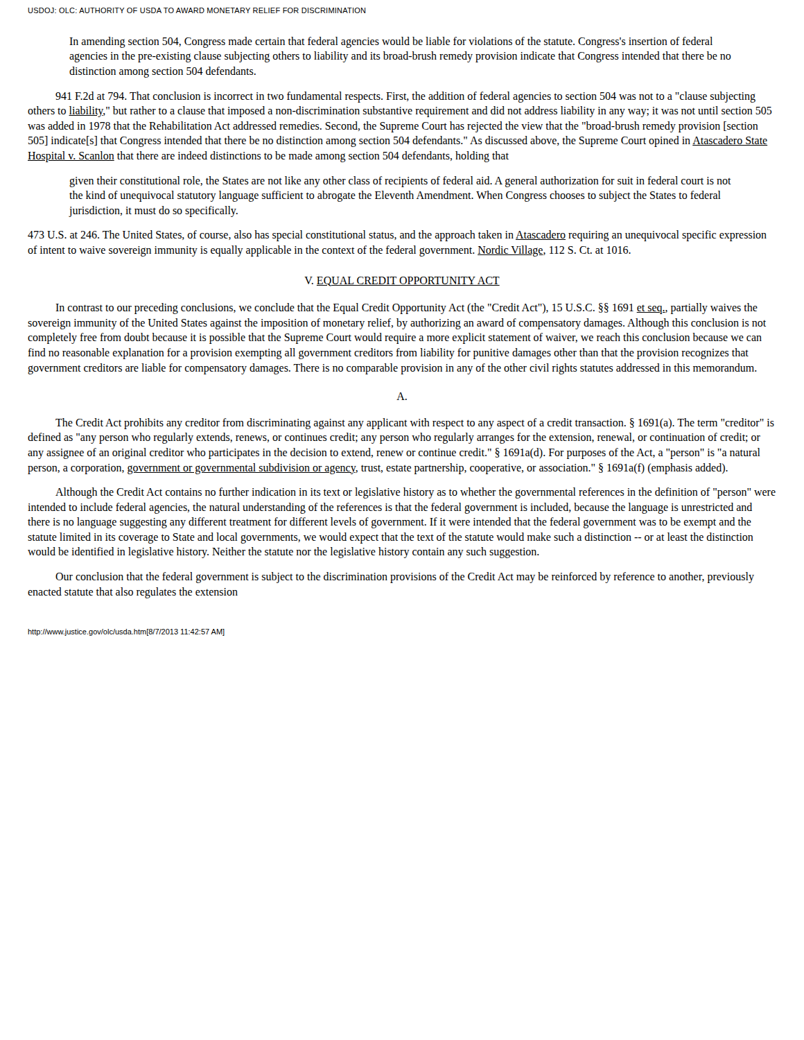USDOJ: OLC: AUTHORITY OF USDA TO AWARD MONETARY RELIEF FOR DISCRIMINATION
In amending section 504, Congress made certain that federal agencies would be liable for violations of the statute. Congress's insertion of federal agencies in the pre-existing clause subjecting others to liability and its broad-brush remedy provision indicate that Congress intended that there be no distinction among section 504 defendants.
941 F.2d at 794. That conclusion is incorrect in two fundamental respects. First, the addition of federal agencies to section 504 was not to a "clause subjecting others to liability," but rather to a clause that imposed a non-discrimination substantive requirement and did not address liability in any way; it was not until section 505 was added in 1978 that the Rehabilitation Act addressed remedies. Second, the Supreme Court has rejected the view that the "broad-brush remedy provision [section 505] indicate[s] that Congress intended that there be no distinction among section 504 defendants." As discussed above, the Supreme Court opined in Atascadero State Hospital v. Scanlon that there are indeed distinctions to be made among section 504 defendants, holding that
given their constitutional role, the States are not like any other class of recipients of federal aid. A general authorization for suit in federal court is not the kind of unequivocal statutory language sufficient to abrogate the Eleventh Amendment. When Congress chooses to subject the States to federal jurisdiction, it must do so specifically.
473 U.S. at 246. The United States, of course, also has special constitutional status, and the approach taken in Atascadero requiring an unequivocal specific expression of intent to waive sovereign immunity is equally applicable in the context of the federal government. Nordic Village, 112 S. Ct. at 1016.
V. EQUAL CREDIT OPPORTUNITY ACT
In contrast to our preceding conclusions, we conclude that the Equal Credit Opportunity Act (the "Credit Act"), 15 U.S.C. §§ 1691 et seq., partially waives the sovereign immunity of the United States against the imposition of monetary relief, by authorizing an award of compensatory damages. Although this conclusion is not completely free from doubt because it is possible that the Supreme Court would require a more explicit statement of waiver, we reach this conclusion because we can find no reasonable explanation for a provision exempting all government creditors from liability for punitive damages other than that the provision recognizes that government creditors are liable for compensatory damages. There is no comparable provision in any of the other civil rights statutes addressed in this memorandum.
A.
The Credit Act prohibits any creditor from discriminating against any applicant with respect to any aspect of a credit transaction. § 1691(a). The term "creditor" is defined as "any person who regularly extends, renews, or continues credit; any person who regularly arranges for the extension, renewal, or continuation of credit; or any assignee of an original creditor who participates in the decision to extend, renew or continue credit." § 1691a(d). For purposes of the Act, a "person" is "a natural person, a corporation, government or governmental subdivision or agency, trust, estate partnership, cooperative, or association." § 1691a(f) (emphasis added).
Although the Credit Act contains no further indication in its text or legislative history as to whether the governmental references in the definition of "person" were intended to include federal agencies, the natural understanding of the references is that the federal government is included, because the language is unrestricted and there is no language suggesting any different treatment for different levels of government. If it were intended that the federal government was to be exempt and the statute limited in its coverage to State and local governments, we would expect that the text of the statute would make such a distinction -- or at least the distinction would be identified in legislative history. Neither the statute nor the legislative history contain any such suggestion.
Our conclusion that the federal government is subject to the discrimination provisions of the Credit Act may be reinforced by reference to another, previously enacted statute that also regulates the extension
http://www.justice.gov/olc/usda.htm[8/7/2013 11:42:57 AM]